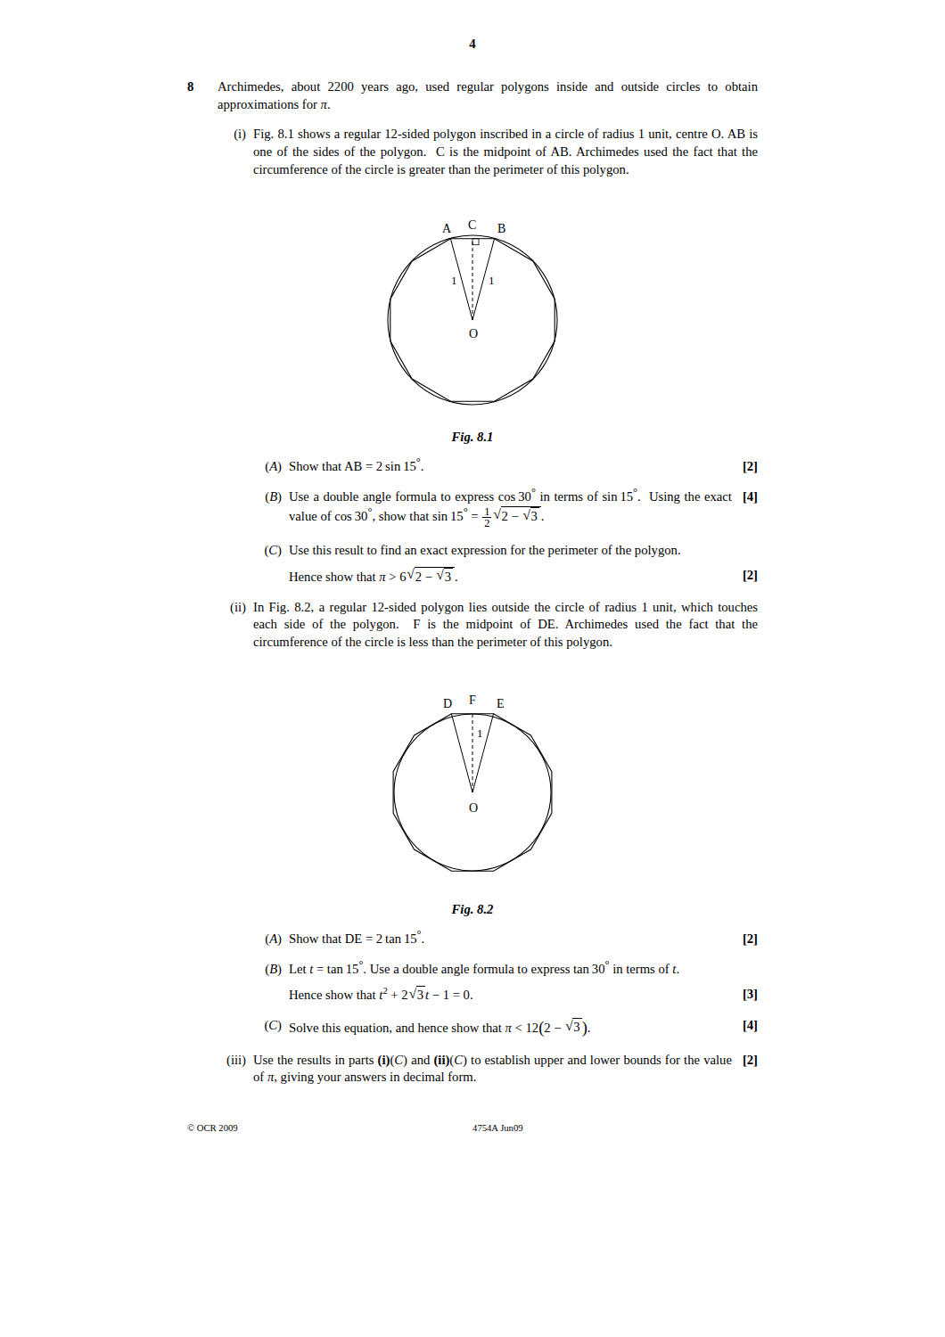4
8
Archimedes, about 2200 years ago, used regular polygons inside and outside circles to obtain approximations for π.
(i)
Fig. 8.1 shows a regular 12-sided polygon inscribed in a circle of radius 1 unit, centre O. AB is one of the sides of the polygon. C is the midpoint of AB. Archimedes used the fact that the circumference of the circle is greater than the perimeter of this polygon.
A C B O 1 1
Fig. 8.1
(A)
[2] Show that AB = 2 sin 15°.
(B)
[4] Use a double angle formula to express cos 30° in terms of sin 15°. Using the exact value of cos 30°, show that sin 15° = 122 − 3.
(C)
Use this result to find an exact expression for the perimeter of the polygon.
[2] Hence show that π > 62 − 3.
(ii)
In Fig. 8.2, a regular 12-sided polygon lies outside the circle of radius 1 unit, which touches each side of the polygon. F is the midpoint of DE. Archimedes used the fact that the circumference of the circle is less than the perimeter of this polygon.
D F E O 1
Fig. 8.2
(A)
[2] Show that DE = 2 tan 15°.
(B)
Let t = tan 15°. Use a double angle formula to express tan 30° in terms of t.
[3] Hence show that t2 + 23 t − 1 = 0.
(C)
[4] Solve this equation, and hence show that π < 12(2 − 3).
(iii)
[2] Use the results in parts (i)(C) and (ii)(C) to establish upper and lower bounds for the value of π, giving your answers in decimal form.
© OCR 2009
4754A Jun09